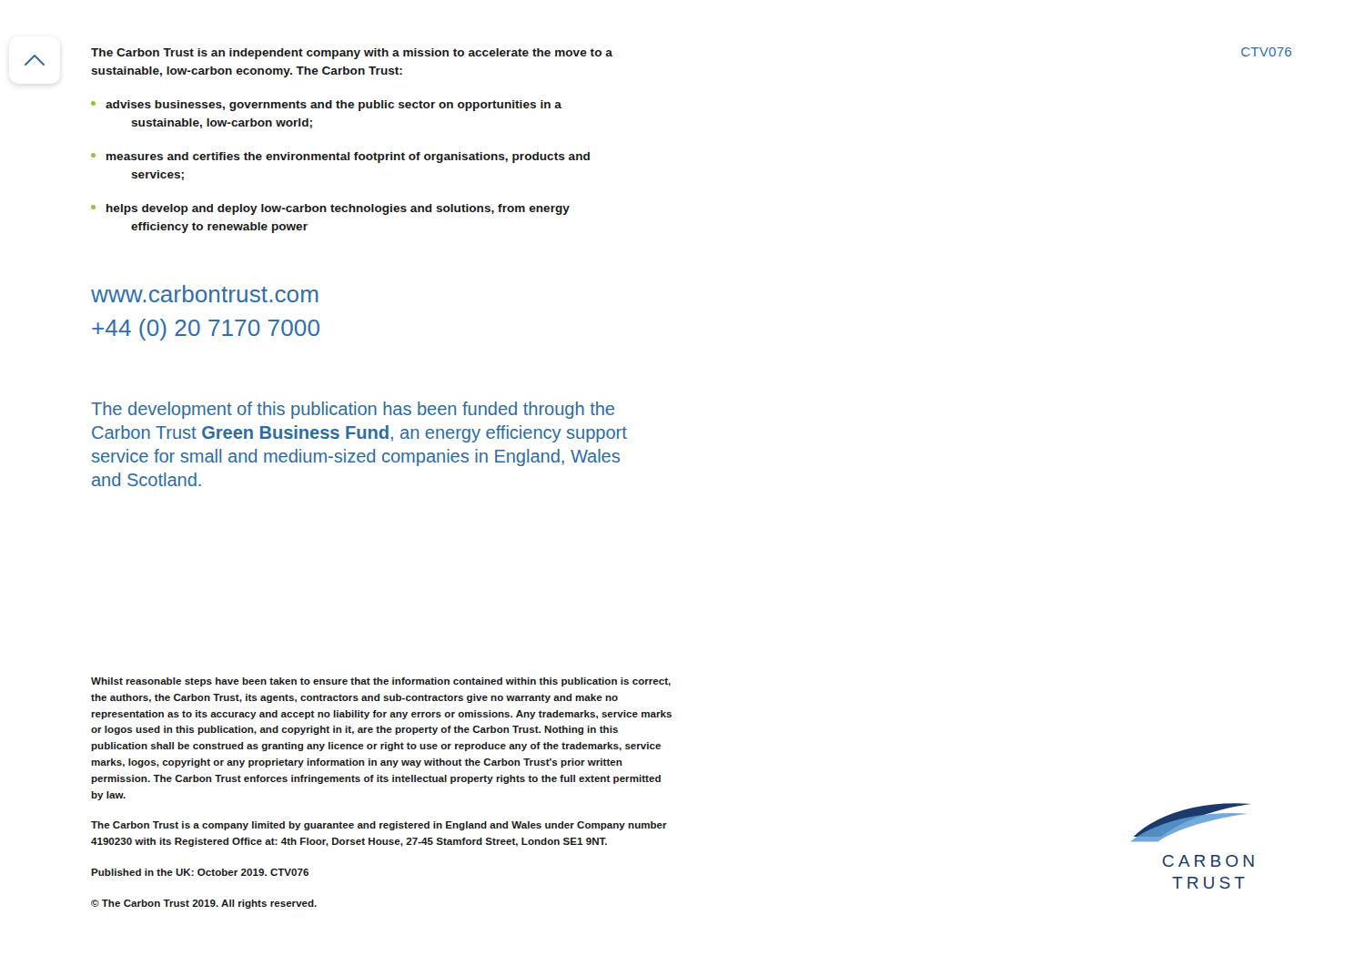CTV076
The Carbon Trust is an independent company with a mission to accelerate the move to a sustainable, low-carbon economy. The Carbon Trust:
advises businesses, governments and the public sector on opportunities in asustainable, low-carbon world;
measures and certifies the environmental footprint of organisations, products andservices;
helps develop and deploy low-carbon technologies and solutions, from energyefficiency to renewable power
www.carbontrust.com +44 (0) 20 7170 7000
The development of this publication has been funded through the Carbon Trust Green Business Fund, an energy efficiency support service for small and medium-sized companies in England, Wales and Scotland.
Whilst reasonable steps have been taken to ensure that the information contained within this publication is correct, the authors, the Carbon Trust, its agents, contractors and sub-contractors give no warranty and make no representation as to its accuracy and accept no liability for any errors or omissions. Any trademarks, service marks or logos used in this publication, and copyright in it, are the property of the Carbon Trust. Nothing in this publication shall be construed as granting any licence or right to use or reproduce any of the trademarks, service marks, logos, copyright or any proprietary information in any way without the Carbon Trust's prior written permission. The Carbon Trust enforces infringements of its intellectual property rights to the full extent permitted by law.
The Carbon Trust is a company limited by guarantee and registered in England and Wales under Company number 4190230 with its Registered Office at: 4th Floor, Dorset House, 27-45 Stamford Street, London SE1 9NT.
Published in the UK: October 2019. CTV076
© The Carbon Trust 2019. All rights reserved.
CARBON
TRUST